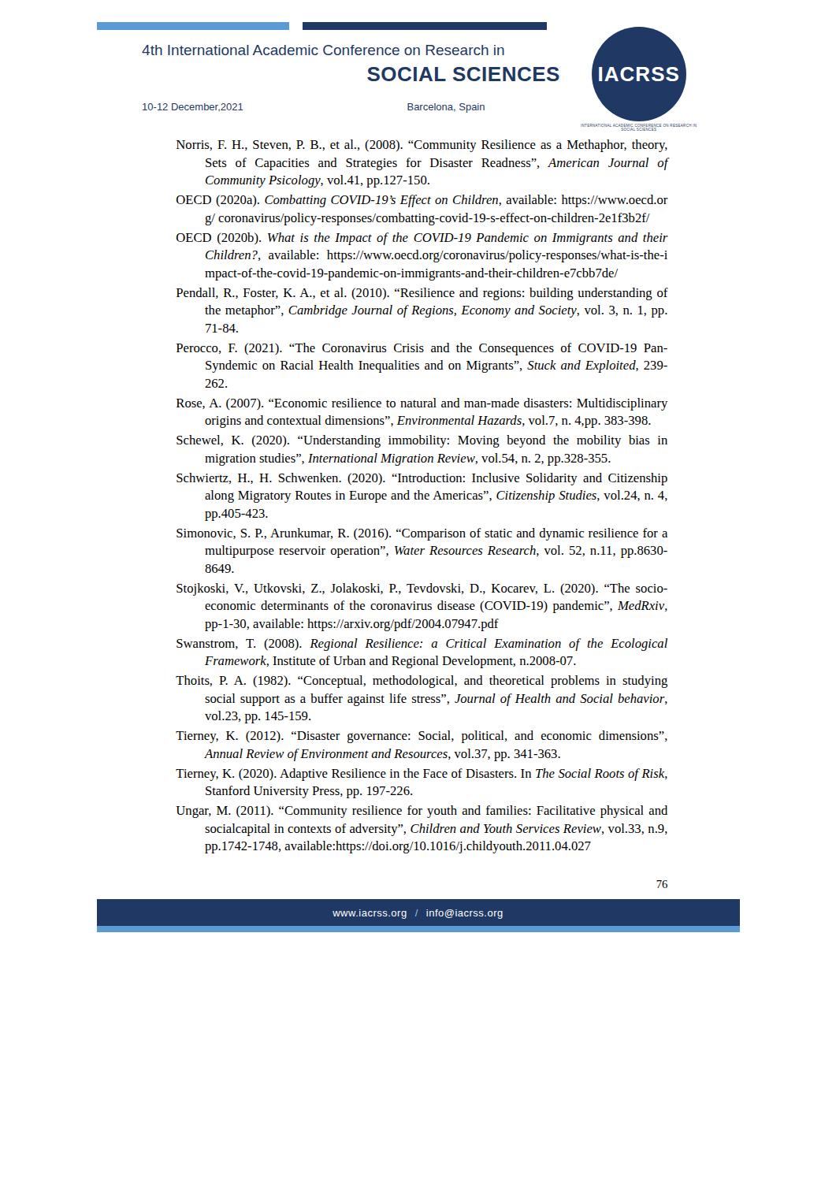IACRSS
INTERNATIONAL ACADEMIC CONFERENCE ON RESEARCH IN SOCIAL SCIENCES
4th International Academic Conference on Research in SOCIAL SCIENCES
10-12 December,2021
Barcelona, Spain
Norris, F. H., Steven, P. B., et al., (2008). “Community Resilience as a Methaphor, theory, Sets of Capacities and Strategies for Disaster Readness”, American Journal of Community Psicology, vol.41, pp.127-150.
OECD (2020a). Combatting COVID-19’s Effect on Children, available: https://www.oecd.org/ coronavirus/policy-responses/combatting-covid-19-s-effect-on-children-2e1f3b2f/
OECD (2020b). What is the Impact of the COVID-19 Pandemic on Immigrants and their Children?, available: https://www.oecd.org/coronavirus/policy-responses/what-is-the-impact-of-the-covid-19-pandemic-on-immigrants-and-their-children-e7cbb7de/
Pendall, R., Foster, K. A., et al. (2010). “Resilience and regions: building understanding of the metaphor”, Cambridge Journal of Regions, Economy and Society, vol. 3, n. 1, pp. 71-84.
Perocco, F. (2021). “The Coronavirus Crisis and the Consequences of COVID-19 Pan-Syndemic on Racial Health Inequalities and on Migrants”, Stuck and Exploited, 239-262.
Rose, A. (2007). “Economic resilience to natural and man-made disasters: Multidisciplinary origins and contextual dimensions”, Environmental Hazards, vol.7, n. 4,pp. 383-398.
Schewel, K. (2020). “Understanding immobility: Moving beyond the mobility bias in migration studies”, International Migration Review, vol.54, n. 2, pp.328-355.
Schwiertz, H., H. Schwenken. (2020). “Introduction: Inclusive Solidarity and Citizenship along Migratory Routes in Europe and the Americas”, Citizenship Studies, vol.24, n. 4, pp.405-423.
Simonovic, S. P., Arunkumar, R. (2016). “Comparison of static and dynamic resilience for a multipurpose reservoir operation”, Water Resources Research, vol. 52, n.11, pp.8630-8649.
Stojkoski, V., Utkovski, Z., Jolakoski, P., Tevdovski, D., Kocarev, L. (2020). “The socio-economic determinants of the coronavirus disease (COVID-19) pandemic”, MedRxiv, pp-1-30, available: https://arxiv.org/pdf/2004.07947.pdf
Swanstrom, T. (2008). Regional Resilience: a Critical Examination of the Ecological Framework, Institute of Urban and Regional Development, n.2008-07.
Thoits, P. A. (1982). “Conceptual, methodological, and theoretical problems in studying social support as a buffer against life stress”, Journal of Health and Social behavior, vol.23, pp. 145-159.
Tierney, K. (2012). “Disaster governance: Social, political, and economic dimensions”, Annual Review of Environment and Resources, vol.37, pp. 341-363.
Tierney, K. (2020). Adaptive Resilience in the Face of Disasters. In The Social Roots of Risk, Stanford University Press, pp. 197-226.
Ungar, M. (2011). “Community resilience for youth and families: Facilitative physical and socialcapital in contexts of adversity”, Children and Youth Services Review, vol.33, n.9, pp.1742-1748, available:https://doi.org/10.1016/j.childyouth.2011.04.027
76
www.iacrss.org / info@iacrss.org